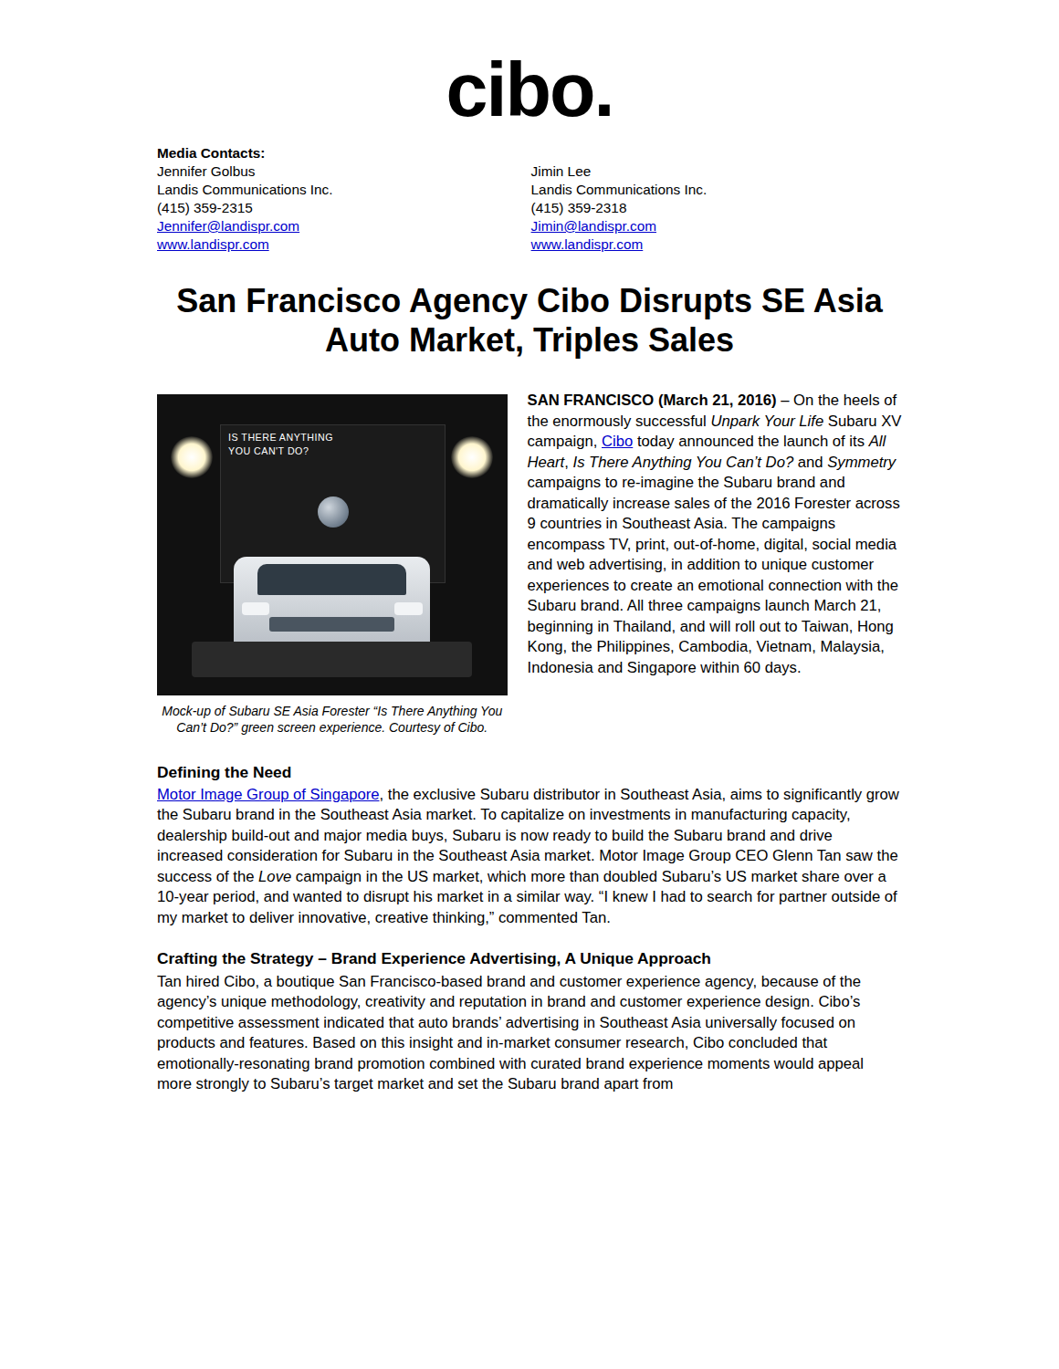cibo.
| Media Contacts: | |
| Jennifer Golbus | Jimin Lee |
| Landis Communications Inc. | Landis Communications Inc. |
| (415) 359-2315 | (415) 359-2318 |
| Jennifer@landispr.com | Jimin@landispr.com |
| www.landispr.com | www.landispr.com |
San Francisco Agency Cibo Disrupts SE Asia
Auto Market, Triples Sales
IS THERE ANYTHING
YOU CAN'T DO?
Mock-up of Subaru SE Asia Forester “Is There Anything You Can’t Do?” green screen experience. Courtesy of Cibo.
SAN FRANCISCO (March 21, 2016) – On the heels of the enormously successful Unpark Your Life Subaru XV campaign, Cibo today announced the launch of its All Heart, Is There Anything You Can’t Do? and Symmetry campaigns to re-imagine the Subaru brand and dramatically increase sales of the 2016 Forester across 9 countries in Southeast Asia. The campaigns encompass TV, print, out-of-home, digital, social media and web advertising, in addition to unique customer experiences to create an emotional connection with the Subaru brand. All three campaigns launch March 21, beginning in Thailand, and will roll out to Taiwan, Hong Kong, the Philippines, Cambodia, Vietnam, Malaysia, Indonesia and Singapore within 60 days.
Defining the Need
Motor Image Group of Singapore, the exclusive Subaru distributor in Southeast Asia, aims to significantly grow the Subaru brand in the Southeast Asia market. To capitalize on investments in manufacturing capacity, dealership build-out and major media buys, Subaru is now ready to build the Subaru brand and drive increased consideration for Subaru in the Southeast Asia market. Motor Image Group CEO Glenn Tan saw the success of the Love campaign in the US market, which more than doubled Subaru’s US market share over a 10-year period, and wanted to disrupt his market in a similar way. “I knew I had to search for partner outside of my market to deliver innovative, creative thinking,” commented Tan.
Crafting the Strategy – Brand Experience Advertising, A Unique Approach
Tan hired Cibo, a boutique San Francisco-based brand and customer experience agency, because of the agency’s unique methodology, creativity and reputation in brand and customer experience design. Cibo’s competitive assessment indicated that auto brands’ advertising in Southeast Asia universally focused on products and features. Based on this insight and in-market consumer research, Cibo concluded that emotionally-resonating brand promotion combined with curated brand experience moments would appeal more strongly to Subaru’s target market and set the Subaru brand apart from